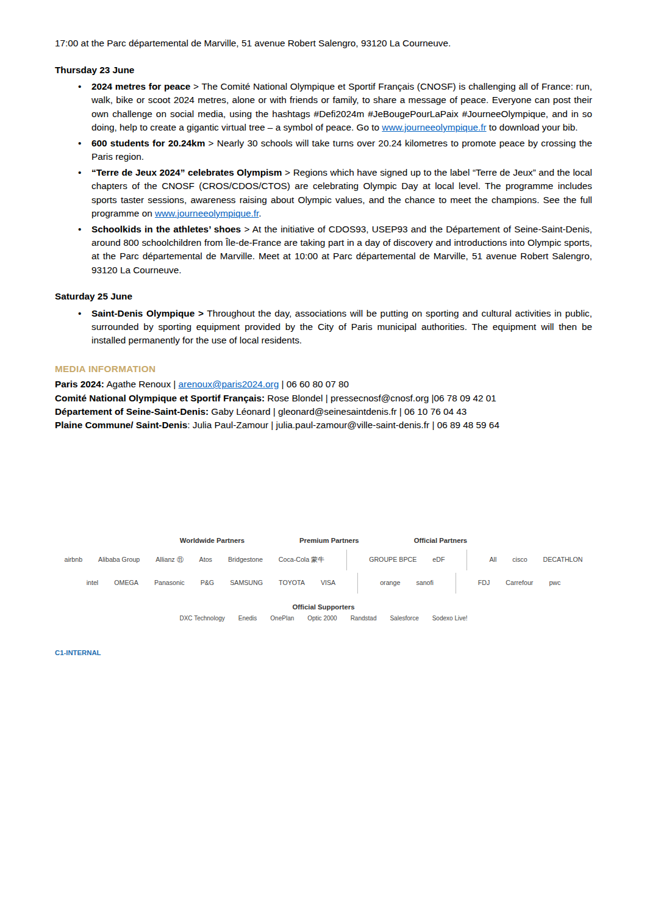17:00 at the Parc départemental de Marville, 51 avenue Robert Salengro, 93120 La Courneuve.
Thursday 23 June
2024 metres for peace > The Comité National Olympique et Sportif Français (CNOSF) is challenging all of France: run, walk, bike or scoot 2024 metres, alone or with friends or family, to share a message of peace. Everyone can post their own challenge on social media, using the hashtags #Defi2024m #JeBougePourLaPaix #JourneeOlympique, and in so doing, help to create a gigantic virtual tree – a symbol of peace. Go to www.journeeolympique.fr to download your bib.
600 students for 20.24km > Nearly 30 schools will take turns over 20.24 kilometres to promote peace by crossing the Paris region.
“Terre de Jeux 2024” celebrates Olympism > Regions which have signed up to the label “Terre de Jeux” and the local chapters of the CNOSF (CROS/CDOS/CTOS) are celebrating Olympic Day at local level. The programme includes sports taster sessions, awareness raising about Olympic values, and the chance to meet the champions. See the full programme on www.journeeolympique.fr.
Schoolkids in the athletes’ shoes > At the initiative of CDOS93, USEP93 and the Département of Seine-Saint-Denis, around 800 schoolchildren from Île-de-France are taking part in a day of discovery and introductions into Olympic sports, at the Parc départemental de Marville. Meet at 10:00 at Parc départemental de Marville, 51 avenue Robert Salengro, 93120 La Courneuve.
Saturday 25 June
Saint-Denis Olympique > Throughout the day, associations will be putting on sporting and cultural activities in public, surrounded by sporting equipment provided by the City of Paris municipal authorities. The equipment will then be installed permanently for the use of local residents.
MEDIA INFORMATION
Paris 2024: Agathe Renoux | arenoux@paris2024.org | 06 60 80 07 80
Comité National Olympique et Sportif Français: Rose Blondel | pressecnosf@cnosf.org |06 78 09 42 01
Département of Seine-Saint-Denis: Gaby Léonard | gleonard@seinesaintdenis.fr | 06 10 76 04 43
Plaine Commune/ Saint-Denis: Julia Paul-Zamour | julia.paul-zamour@ville-saint-denis.fr | 06 89 48 59 64
Worldwide Partners Premium Partners Official Partners
airbnb Alibaba Group Allianz ⑪ Atos Bridgestone Coca-Cola 蒙牛 GROUPE BPCE eDF All cisco DECATHLON
intel OMEGA Panasonic P&G SAMSUNG TOYOTA VISA orange sanofi FDJ Carrefour pwc
Official Supporters
DXC Technology Enedis OnePlan Optic 2000 Randstad Salesforce Sodexo Live!
C1-INTERNAL